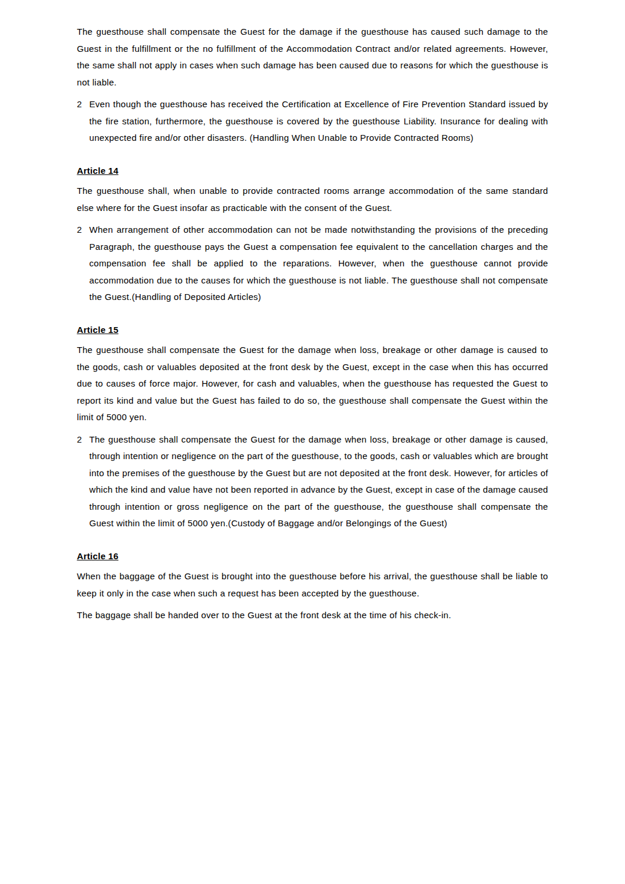The guesthouse shall compensate the Guest for the damage if the guesthouse has caused such damage to the Guest in the fulfillment or the no fulfillment of the Accommodation Contract and/or related agreements. However, the same shall not apply in cases when such damage has been caused due to reasons for which the guesthouse is not liable.
2
Even though the guesthouse has received the Certification at Excellence of Fire Prevention Standard issued by the fire station, furthermore, the guesthouse is covered by the guesthouse Liability. Insurance for dealing with unexpected fire and/or other disasters. (Handling When Unable to Provide Contracted Rooms)
Article 14
The guesthouse shall, when unable to provide contracted rooms arrange accommodation of the same standard else where for the Guest insofar as practicable with the consent of the Guest.
2
When arrangement of other accommodation can not be made notwithstanding the provisions of the preceding Paragraph, the guesthouse pays the Guest a compensation fee equivalent to the cancellation charges and the compensation fee shall be applied to the reparations. However, when the guesthouse cannot provide accommodation due to the causes for which the guesthouse is not liable. The guesthouse shall not compensate the Guest.(Handling of Deposited Articles)
Article 15
The guesthouse shall compensate the Guest for the damage when loss, breakage or other damage is caused to the goods, cash or valuables deposited at the front desk by the Guest, except in the case when this has occurred due to causes of force major. However, for cash and valuables, when the guesthouse has requested the Guest to report its kind and value but the Guest has failed to do so, the guesthouse shall compensate the Guest within the limit of 5000 yen.
2
The guesthouse shall compensate the Guest for the damage when loss, breakage or other damage is caused, through intention or negligence on the part of the guesthouse, to the goods, cash or valuables which are brought into the premises of the guesthouse by the Guest but are not deposited at the front desk. However, for articles of which the kind and value have not been reported in advance by the Guest, except in case of the damage caused through intention or gross negligence on the part of the guesthouse, the guesthouse shall compensate the Guest within the limit of 5000 yen.(Custody of Baggage and/or Belongings of the Guest)
Article 16
When the baggage of the Guest is brought into the guesthouse before his arrival, the guesthouse shall be liable to keep it only in the case when such a request has been accepted by the guesthouse.
The baggage shall be handed over to the Guest at the front desk at the time of his check-in.